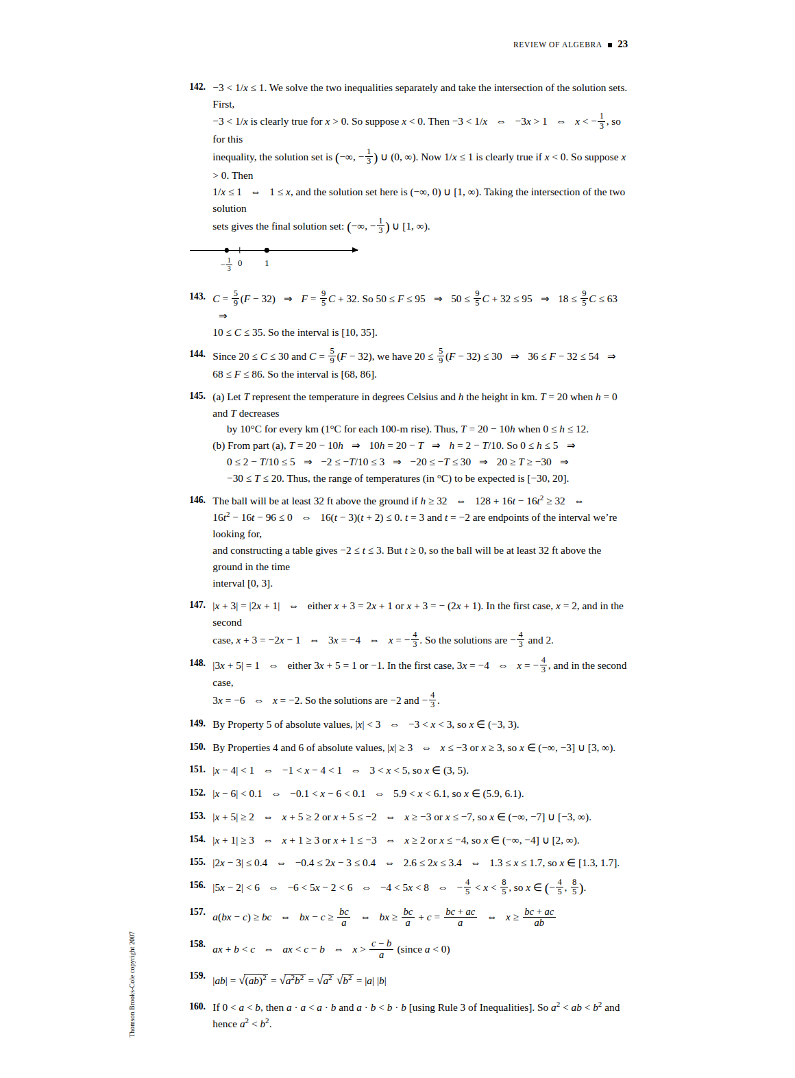REVIEW OF ALGEBRA 23
Thomson Brooks-Cole copyright 2007
142. −3 < 1/x ≤ 1. We solve the two inequalities separately and take the intersection of the solution sets. First, −3 < 1/x is clearly true for x > 0. So suppose x < 0. Then −3 < 1/x ⇔ −3x > 1 ⇔ x < −13, so for this inequality, the solution set is (−∞, −13) ∪ (0, ∞). Now 1/x ≤ 1 is clearly true if x < 0. So suppose x > 0. Then 1/x ≤ 1 ⇔ 1 ≤ x, and the solution set here is (−∞, 0) ∪ [1, ∞). Taking the intersection of the two solution sets gives the final solution set: (−∞, −13) ∪ [1, ∞). −13 0 1
143. C = 59(F − 32) ⇒ F = 95 C + 32. So 50 ≤ F ≤ 95 ⇒ 50 ≤ 95 C + 32 ≤ 95 ⇒ 18 ≤ 95 C ≤ 63 ⇒ 10 ≤ C ≤ 35. So the interval is [10, 35].
144. Since 20 ≤ C ≤ 30 and C = 59(F − 32), we have 20 ≤ 59(F − 32) ≤ 30 ⇒ 36 ≤ F − 32 ≤ 54 ⇒ 68 ≤ F ≤ 86. So the interval is [68, 86].
145. (a) Let T represent the temperature in degrees Celsius and h the height in km. T = 20 when h = 0 and T decreases by 10°C for every km (1°C for each 100-m rise). Thus, T = 20 − 10h when 0 ≤ h ≤ 12. (b) From part (a), T = 20 − 10h ⇒ 10h = 20 − T ⇒ h = 2 − T/10. So 0 ≤ h ≤ 5 ⇒ 0 ≤ 2 − T/10 ≤ 5 ⇒ −2 ≤ −T/10 ≤ 3 ⇒ −20 ≤ −T ≤ 30 ⇒ 20 ≥ T ≥ −30 ⇒ −30 ≤ T ≤ 20. Thus, the range of temperatures (in °C) to be expected is [−30, 20].
146. The ball will be at least 32 ft above the ground if h ≥ 32 ⇔ 128 + 16t − 16t2 ≥ 32 ⇔ 16t2 − 16t − 96 ≤ 0 ⇔ 16(t − 3)(t + 2) ≤ 0. t = 3 and t = −2 are endpoints of the interval we’re looking for, and constructing a table gives −2 ≤ t ≤ 3. But t ≥ 0, so the ball will be at least 32 ft above the ground in the time interval [0, 3].
147. |x + 3| = |2x + 1| ⇔ either x + 3 = 2x + 1 or x + 3 = − (2x + 1). In the first case, x = 2, and in the second case, x + 3 = −2x − 1 ⇔ 3x = −4 ⇔ x = −43. So the solutions are −43 and 2.
148. |3x + 5| = 1 ⇔ either 3x + 5 = 1 or −1. In the first case, 3x = −4 ⇔ x = −43, and in the second case, 3x = −6 ⇔ x = −2. So the solutions are −2 and −43.
149. By Property 5 of absolute values, |x| < 3 ⇔ −3 < x < 3, so x ∈ (−3, 3).
150. By Properties 4 and 6 of absolute values, |x| ≥ 3 ⇔ x ≤ −3 or x ≥ 3, so x ∈ (−∞, −3] ∪ [3, ∞).
151. |x − 4| < 1 ⇔ −1 < x − 4 < 1 ⇔ 3 < x < 5, so x ∈ (3, 5).
152. |x − 6| < 0.1 ⇔ −0.1 < x − 6 < 0.1 ⇔ 5.9 < x < 6.1, so x ∈ (5.9, 6.1).
153. |x + 5| ≥ 2 ⇔ x + 5 ≥ 2 or x + 5 ≤ −2 ⇔ x ≥ −3 or x ≤ −7, so x ∈ (−∞, −7] ∪ [−3, ∞).
154. |x + 1| ≥ 3 ⇔ x + 1 ≥ 3 or x + 1 ≤ −3 ⇔ x ≥ 2 or x ≤ −4, so x ∈ (−∞, −4] ∪ [2, ∞).
155. |2x − 3| ≤ 0.4 ⇔ −0.4 ≤ 2x − 3 ≤ 0.4 ⇔ 2.6 ≤ 2x ≤ 3.4 ⇔ 1.3 ≤ x ≤ 1.7, so x ∈ [1.3, 1.7].
156. |5x − 2| < 6 ⇔ −6 < 5x − 2 < 6 ⇔ −4 < 5x < 8 ⇔ −45 < x < 85, so x ∈ (−45, 85).
157. a(bx − c) ≥ bc ⇔ bx − c ≥ bc a ⇔ bx ≥ bc a + c = bc + ac a ⇔ x ≥ bc + ac ab
158. ax + b < c ⇔ ax < c − b ⇔ x > c − b a (since a < 0)
159. |ab| = √(ab)2 = √a2b2 = √a2 √b2 = |a| |b|
160. If 0 < a < b, then a · a < a · b and a · b < b · b [using Rule 3 of Inequalities]. So a2 < ab < b2 and hence a2 < b2.